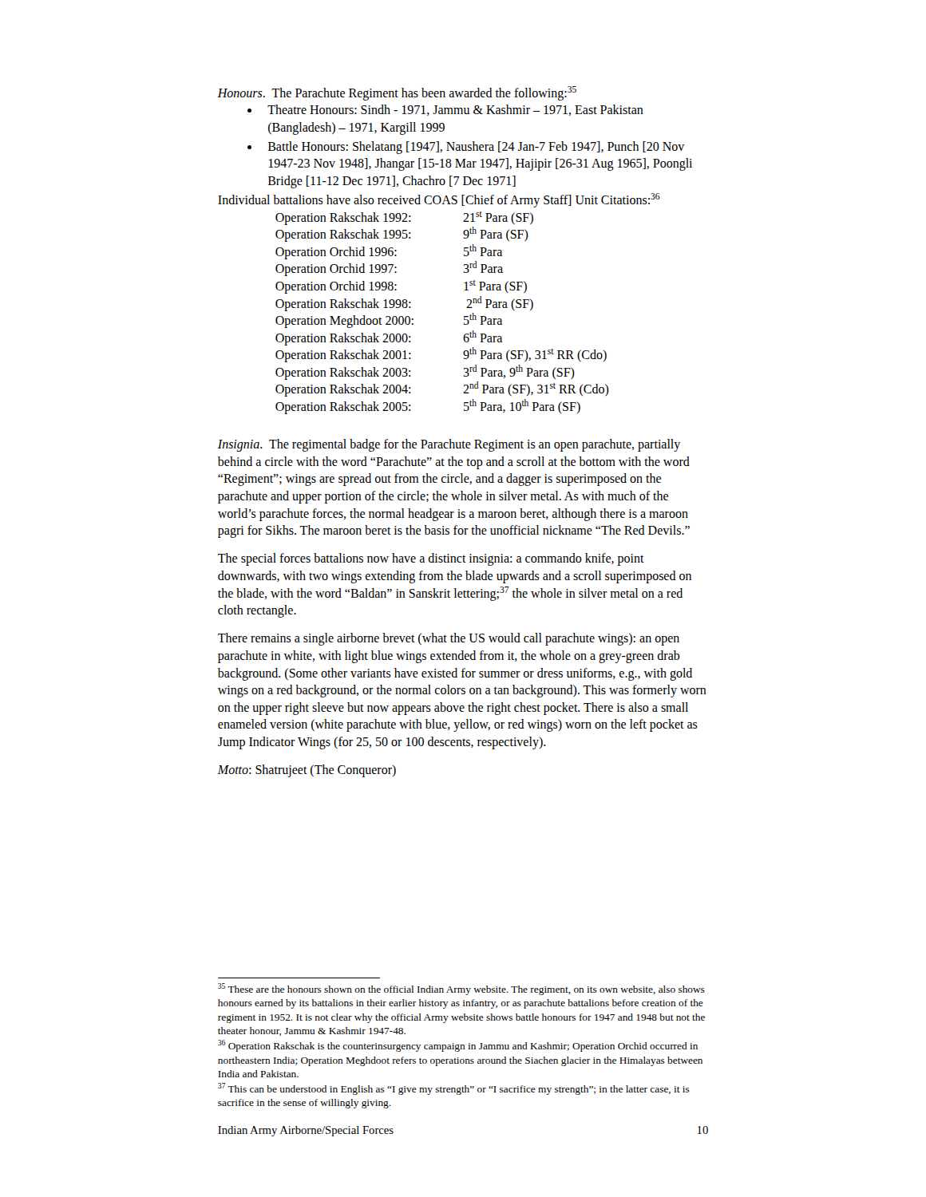Honours. The Parachute Regiment has been awarded the following:35
Theatre Honours: Sindh - 1971, Jammu & Kashmir – 1971, East Pakistan (Bangladesh) – 1971, Kargill 1999
Battle Honours: Shelatang [1947], Naushera [24 Jan-7 Feb 1947], Punch [20 Nov 1947-23 Nov 1948], Jhangar [15-18 Mar 1947], Hajipir [26-31 Aug 1965], Poongli Bridge [11-12 Dec 1971], Chachro [7 Dec 1971]
Individual battalions have also received COAS [Chief of Army Staff] Unit Citations:36
| Operation Rakschak 1992: | 21 st Para (SF) |
| Operation Rakschak 1995: | 9 th Para (SF) |
| Operation Orchid 1996: | 5 th Para |
| Operation Orchid 1997: | 3 rd Para |
| Operation Orchid 1998: | 1 st Para (SF) |
| Operation Rakschak 1998: | 2 nd Para (SF) |
| Operation Meghdoot 2000: | 5 th Para |
| Operation Rakschak 2000: | 6 th Para |
| Operation Rakschak 2001: | 9 th Para (SF), 31 st RR (Cdo) |
| Operation Rakschak 2003: | 3 rd Para, 9 th Para (SF) |
| Operation Rakschak 2004: | 2 nd Para (SF), 31 st RR (Cdo) |
| Operation Rakschak 2005: | 5 th Para, 10 th Para (SF) |
Insignia. The regimental badge for the Parachute Regiment is an open parachute, partially behind a circle with the word “Parachute” at the top and a scroll at the bottom with the word “Regiment”; wings are spread out from the circle, and a dagger is superimposed on the parachute and upper portion of the circle; the whole in silver metal. As with much of the world’s parachute forces, the normal headgear is a maroon beret, although there is a maroon pagri for Sikhs. The maroon beret is the basis for the unofficial nickname “The Red Devils.”
The special forces battalions now have a distinct insignia: a commando knife, point downwards, with two wings extending from the blade upwards and a scroll superimposed on the blade, with the word “Baldan” in Sanskrit lettering;37 the whole in silver metal on a red cloth rectangle.
There remains a single airborne brevet (what the US would call parachute wings): an open parachute in white, with light blue wings extended from it, the whole on a grey-green drab background. (Some other variants have existed for summer or dress uniforms, e.g., with gold wings on a red background, or the normal colors on a tan background). This was formerly worn on the upper right sleeve but now appears above the right chest pocket. There is also a small enameled version (white parachute with blue, yellow, or red wings) worn on the left pocket as Jump Indicator Wings (for 25, 50 or 100 descents, respectively).
Motto: Shatrujeet (The Conqueror)
35 These are the honours shown on the official Indian Army website. The regiment, on its own website, also shows honours earned by its battalions in their earlier history as infantry, or as parachute battalions before creation of the regiment in 1952. It is not clear why the official Army website shows battle honours for 1947 and 1948 but not the theater honour, Jammu & Kashmir 1947-48.
36 Operation Rakschak is the counterinsurgency campaign in Jammu and Kashmir; Operation Orchid occurred in northeastern India; Operation Meghdoot refers to operations around the Siachen glacier in the Himalayas between India and Pakistan.
37 This can be understood in English as “I give my strength” or “I sacrifice my strength”; in the latter case, it is sacrifice in the sense of willingly giving.
Indian Army Airborne/Special Forces 10